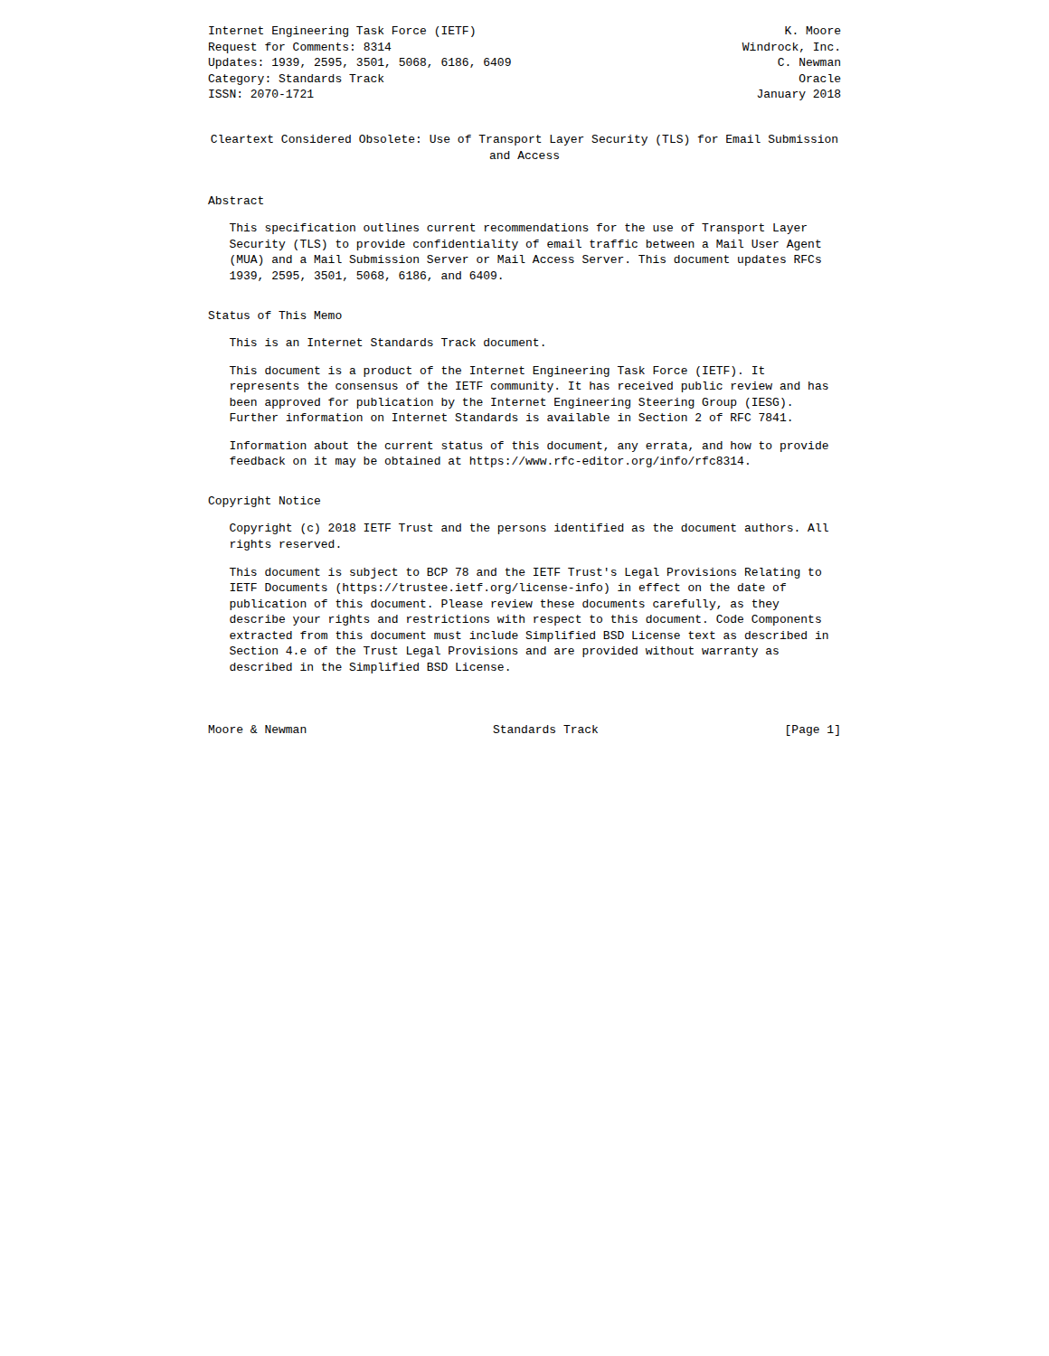| Internet Engineering Task Force (IETF) | K. Moore |
| Request for Comments: 8314 | Windrock, Inc. |
| Updates: 1939, 2595, 3501, 5068, 6186, 6409 | C. Newman |
| Category: Standards Track | Oracle |
| ISSN: 2070-1721 | January 2018 |
Cleartext Considered Obsolete: Use of Transport Layer Security (TLS) for Email Submission and Access
Abstract
This specification outlines current recommendations for the use of Transport Layer Security (TLS) to provide confidentiality of email traffic between a Mail User Agent (MUA) and a Mail Submission Server or Mail Access Server. This document updates RFCs 1939, 2595, 3501, 5068, 6186, and 6409.
Status of This Memo
This is an Internet Standards Track document.
This document is a product of the Internet Engineering Task Force (IETF). It represents the consensus of the IETF community. It has received public review and has been approved for publication by the Internet Engineering Steering Group (IESG). Further information on Internet Standards is available in Section 2 of RFC 7841.
Information about the current status of this document, any errata, and how to provide feedback on it may be obtained at https://www.rfc-editor.org/info/rfc8314.
Copyright Notice
Copyright (c) 2018 IETF Trust and the persons identified as the document authors. All rights reserved.
This document is subject to BCP 78 and the IETF Trust's Legal Provisions Relating to IETF Documents (https://trustee.ietf.org/license-info) in effect on the date of publication of this document. Please review these documents carefully, as they describe your rights and restrictions with respect to this document. Code Components extracted from this document must include Simplified BSD License text as described in Section 4.e of the Trust Legal Provisions and are provided without warranty as described in the Simplified BSD License.
Moore & Newman Standards Track [Page 1]